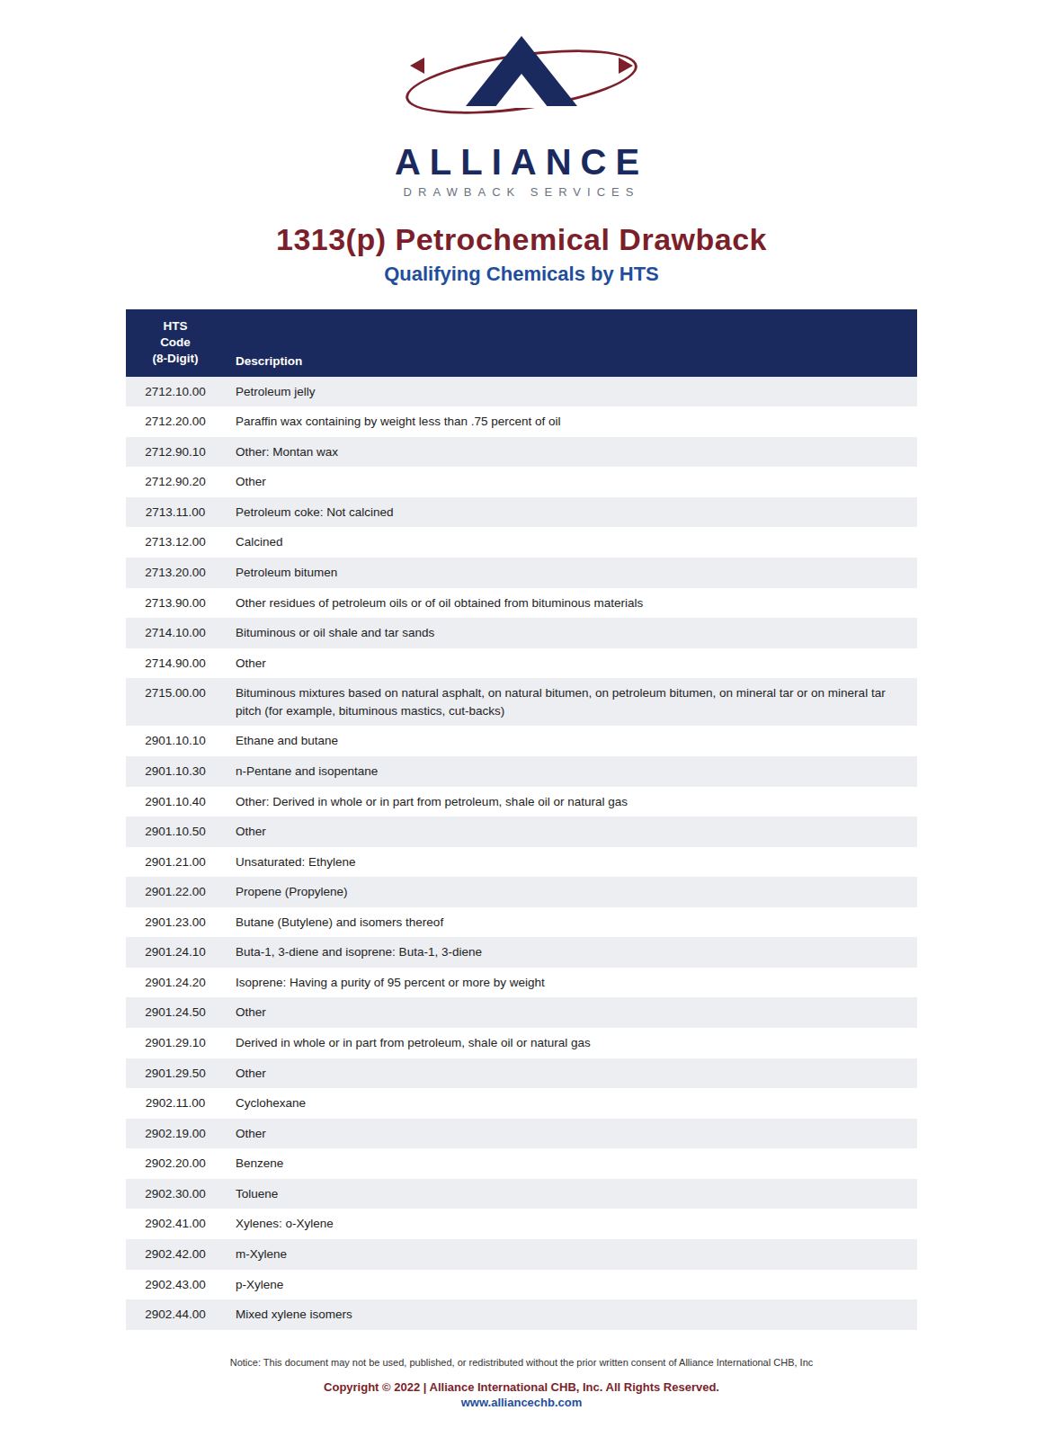ALLIANCE
DRAWBACK SERVICES
1313(p) Petrochemical Drawback
Qualifying Chemicals by HTS
| HTS Code (8-Digit) | Description |
| --- | --- |
| 2712.10.00 | Petroleum jelly |
| 2712.20.00 | Paraffin wax containing by weight less than .75 percent of oil |
| 2712.90.10 | Other: Montan wax |
| 2712.90.20 | Other |
| 2713.11.00 | Petroleum coke: Not calcined |
| 2713.12.00 | Calcined |
| 2713.20.00 | Petroleum bitumen |
| 2713.90.00 | Other residues of petroleum oils or of oil obtained from bituminous materials |
| 2714.10.00 | Bituminous or oil shale and tar sands |
| 2714.90.00 | Other |
| 2715.00.00 | Bituminous mixtures based on natural asphalt, on natural bitumen, on petroleum bitumen, on mineral tar or on mineral tar pitch (for example, bituminous mastics, cut-backs) |
| 2901.10.10 | Ethane and butane |
| 2901.10.30 | n-Pentane and isopentane |
| 2901.10.40 | Other: Derived in whole or in part from petroleum, shale oil or natural gas |
| 2901.10.50 | Other |
| 2901.21.00 | Unsaturated: Ethylene |
| 2901.22.00 | Propene (Propylene) |
| 2901.23.00 | Butane (Butylene) and isomers thereof |
| 2901.24.10 | Buta-1, 3-diene and isoprene: Buta-1, 3-diene |
| 2901.24.20 | Isoprene: Having a purity of 95 percent or more by weight |
| 2901.24.50 | Other |
| 2901.29.10 | Derived in whole or in part from petroleum, shale oil or natural gas |
| 2901.29.50 | Other |
| 2902.11.00 | Cyclohexane |
| 2902.19.00 | Other |
| 2902.20.00 | Benzene |
| 2902.30.00 | Toluene |
| 2902.41.00 | Xylenes: o-Xylene |
| 2902.42.00 | m-Xylene |
| 2902.43.00 | p-Xylene |
| 2902.44.00 | Mixed xylene isomers |
Notice: This document may not be used, published, or redistributed without the prior written consent of Alliance International CHB, Inc
Copyright © 2022 | Alliance International CHB, Inc. All Rights Reserved. www.alliancechb.com